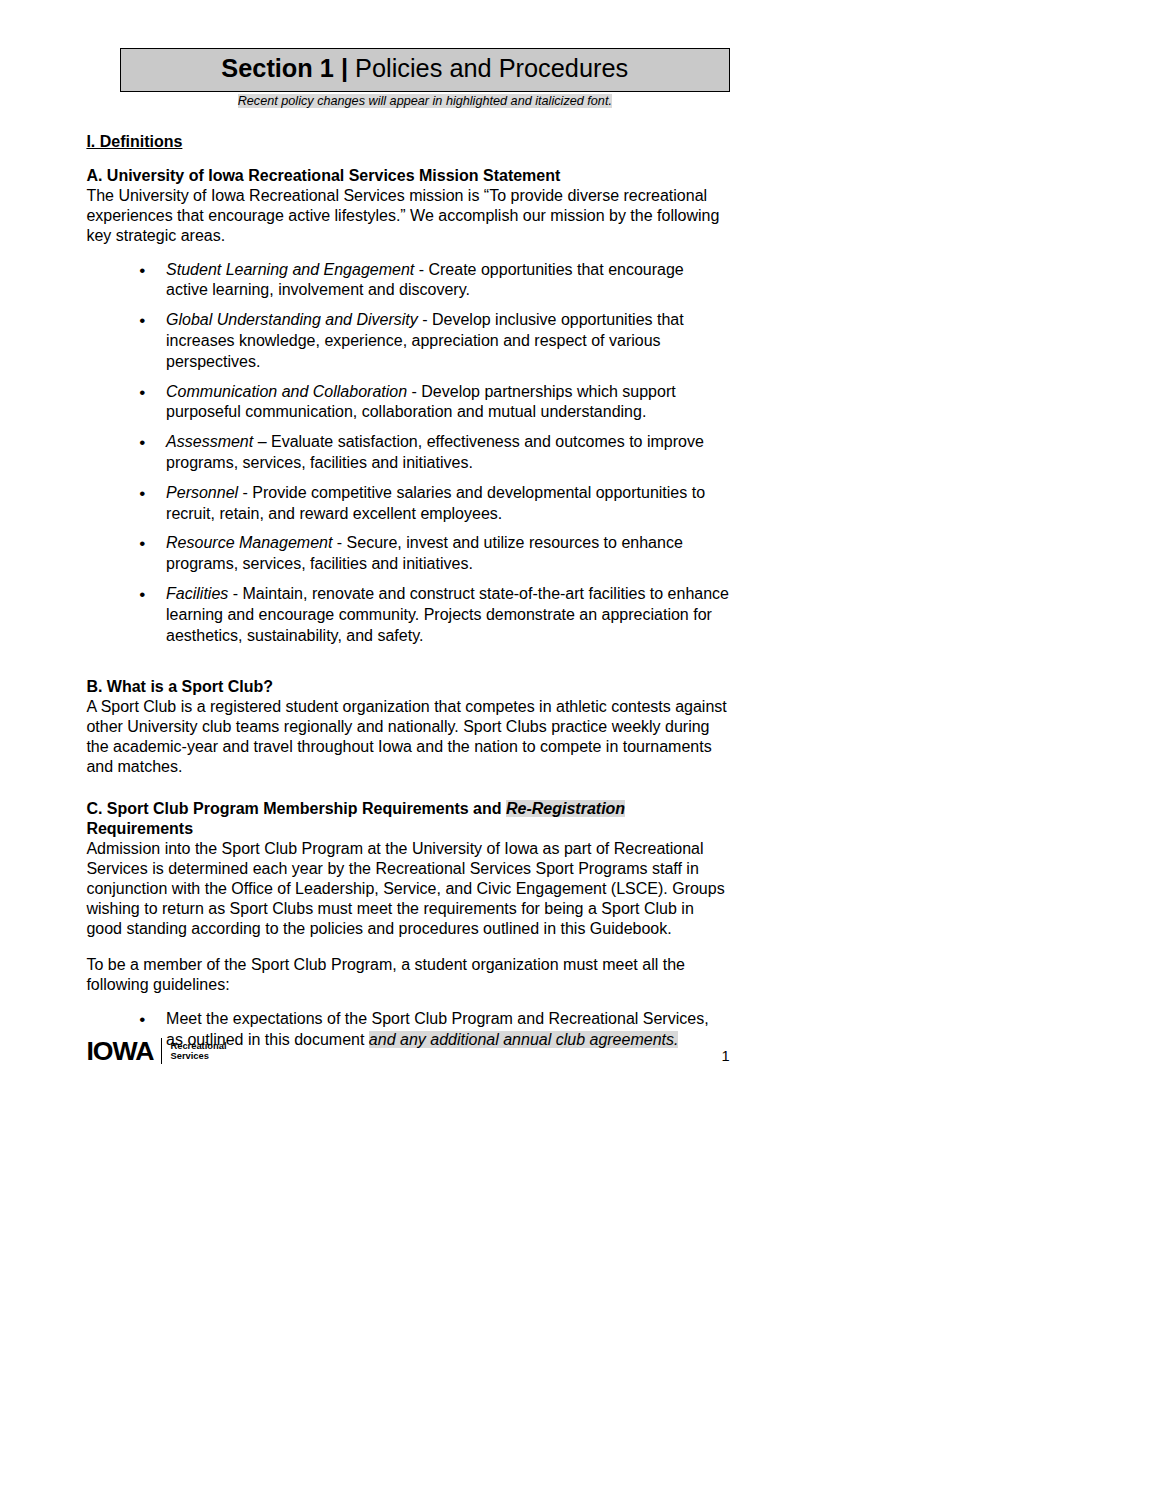Section 1 | Policies and Procedures
Recent policy changes will appear in highlighted and italicized font.
I. Definitions
A. University of Iowa Recreational Services Mission Statement
The University of Iowa Recreational Services mission is “To provide diverse recreational experiences that encourage active lifestyles.” We accomplish our mission by the following key strategic areas.
Student Learning and Engagement - Create opportunities that encourage active learning, involvement and discovery.
Global Understanding and Diversity - Develop inclusive opportunities that increases knowledge, experience, appreciation and respect of various perspectives.
Communication and Collaboration - Develop partnerships which support purposeful communication, collaboration and mutual understanding.
Assessment – Evaluate satisfaction, effectiveness and outcomes to improve programs, services, facilities and initiatives.
Personnel - Provide competitive salaries and developmental opportunities to recruit, retain, and reward excellent employees.
Resource Management - Secure, invest and utilize resources to enhance programs, services, facilities and initiatives.
Facilities - Maintain, renovate and construct state-of-the-art facilities to enhance learning and encourage community. Projects demonstrate an appreciation for aesthetics, sustainability, and safety.
B. What is a Sport Club?
A Sport Club is a registered student organization that competes in athletic contests against other University club teams regionally and nationally. Sport Clubs practice weekly during the academic-year and travel throughout Iowa and the nation to compete in tournaments and matches.
C. Sport Club Program Membership Requirements and Re-Registration Requirements
Admission into the Sport Club Program at the University of Iowa as part of Recreational Services is determined each year by the Recreational Services Sport Programs staff in conjunction with the Office of Leadership, Service, and Civic Engagement (LSCE). Groups wishing to return as Sport Clubs must meet the requirements for being a Sport Club in good standing according to the policies and procedures outlined in this Guidebook.
To be a member of the Sport Club Program, a student organization must meet all the following guidelines:
Meet the expectations of the Sport Club Program and Recreational Services, as outlined in this document and any additional annual club agreements.
IOWA Recreational
Services
1